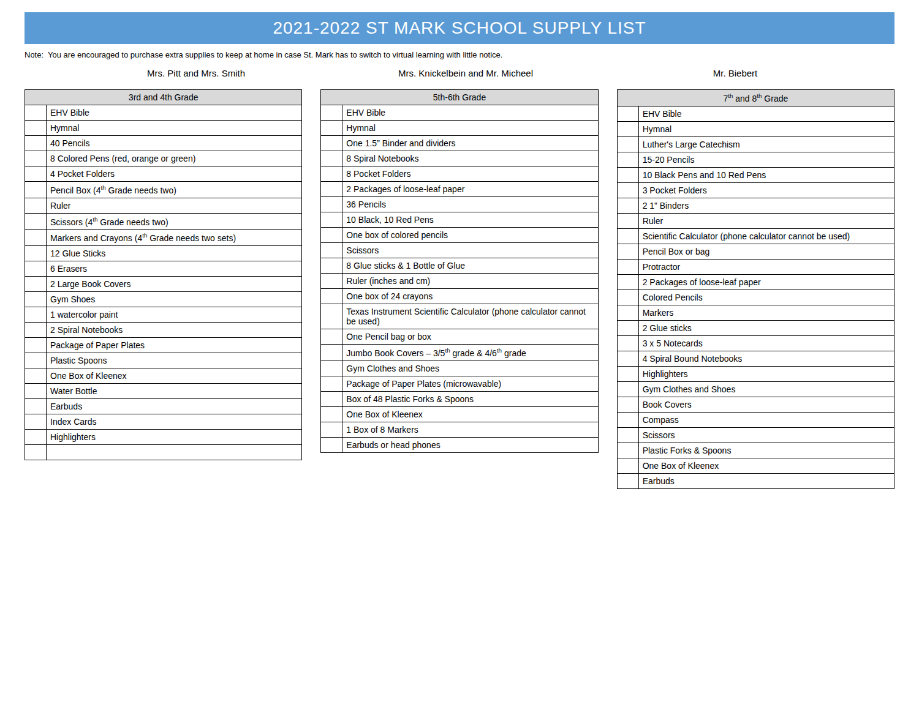2021-2022 ST MARK SCHOOL SUPPLY LIST
Note: You are encouraged to purchase extra supplies to keep at home in case St. Mark has to switch to virtual learning with little notice.
Mrs. Pitt and Mrs. Smith Mrs. Knickelbein and Mr. Micheel Mr. Biebert
| 3rd and 4th Grade |
| --- |
| | EHV Bible |
| | Hymnal |
| | 40 Pencils |
| | 8 Colored Pens (red, orange or green) |
| | 4 Pocket Folders |
| | Pencil Box (4 th Grade needs two) |
| | Ruler |
| | Scissors (4 th Grade needs two) |
| | Markers and Crayons (4 th Grade needs two sets) |
| | 12 Glue Sticks |
| | 6 Erasers |
| | 2 Large Book Covers |
| | Gym Shoes |
| | 1 watercolor paint |
| | 2 Spiral Notebooks |
| | Package of Paper Plates |
| | Plastic Spoons |
| | One Box of Kleenex |
| | Water Bottle |
| | Earbuds |
| | Index Cards |
| | Highlighters |
| 5th-6th Grade |
| --- |
| | EHV Bible |
| | Hymnal |
| | One 1.5” Binder and dividers |
| | 8 Spiral Notebooks |
| | 8 Pocket Folders |
| | 2 Packages of loose-leaf paper |
| | 36 Pencils |
| | 10 Black, 10 Red Pens |
| | One box of colored pencils |
| | Scissors |
| | 8 Glue sticks & 1 Bottle of Glue |
| | Ruler (inches and cm) |
| | One box of 24 crayons |
| | Texas Instrument Scientific Calculator (phone calculator cannot be used) |
| | One Pencil bag or box |
| | Jumbo Book Covers – 3/5 th grade & 4/6 th grade |
| | Gym Clothes and Shoes |
| | Package of Paper Plates (microwavable) |
| | Box of 48 Plastic Forks & Spoons |
| | One Box of Kleenex |
| | 1 Box of 8 Markers |
| | Earbuds or head phones |
| 7 th and 8 th Grade |
| --- |
| | EHV Bible |
| | Hymnal |
| | Luther's Large Catechism |
| | 15-20 Pencils |
| | 10 Black Pens and 10 Red Pens |
| | 3 Pocket Folders |
| | 2 1” Binders |
| | Ruler |
| | Scientific Calculator (phone calculator cannot be used) |
| | Pencil Box or bag |
| | Protractor |
| | 2 Packages of loose-leaf paper |
| | Colored Pencils |
| | Markers |
| | 2 Glue sticks |
| | 3 x 5 Notecards |
| | 4 Spiral Bound Notebooks |
| | Highlighters |
| | Gym Clothes and Shoes |
| | Book Covers |
| | Compass |
| | Scissors |
| | Plastic Forks & Spoons |
| | One Box of Kleenex |
| | Earbuds |